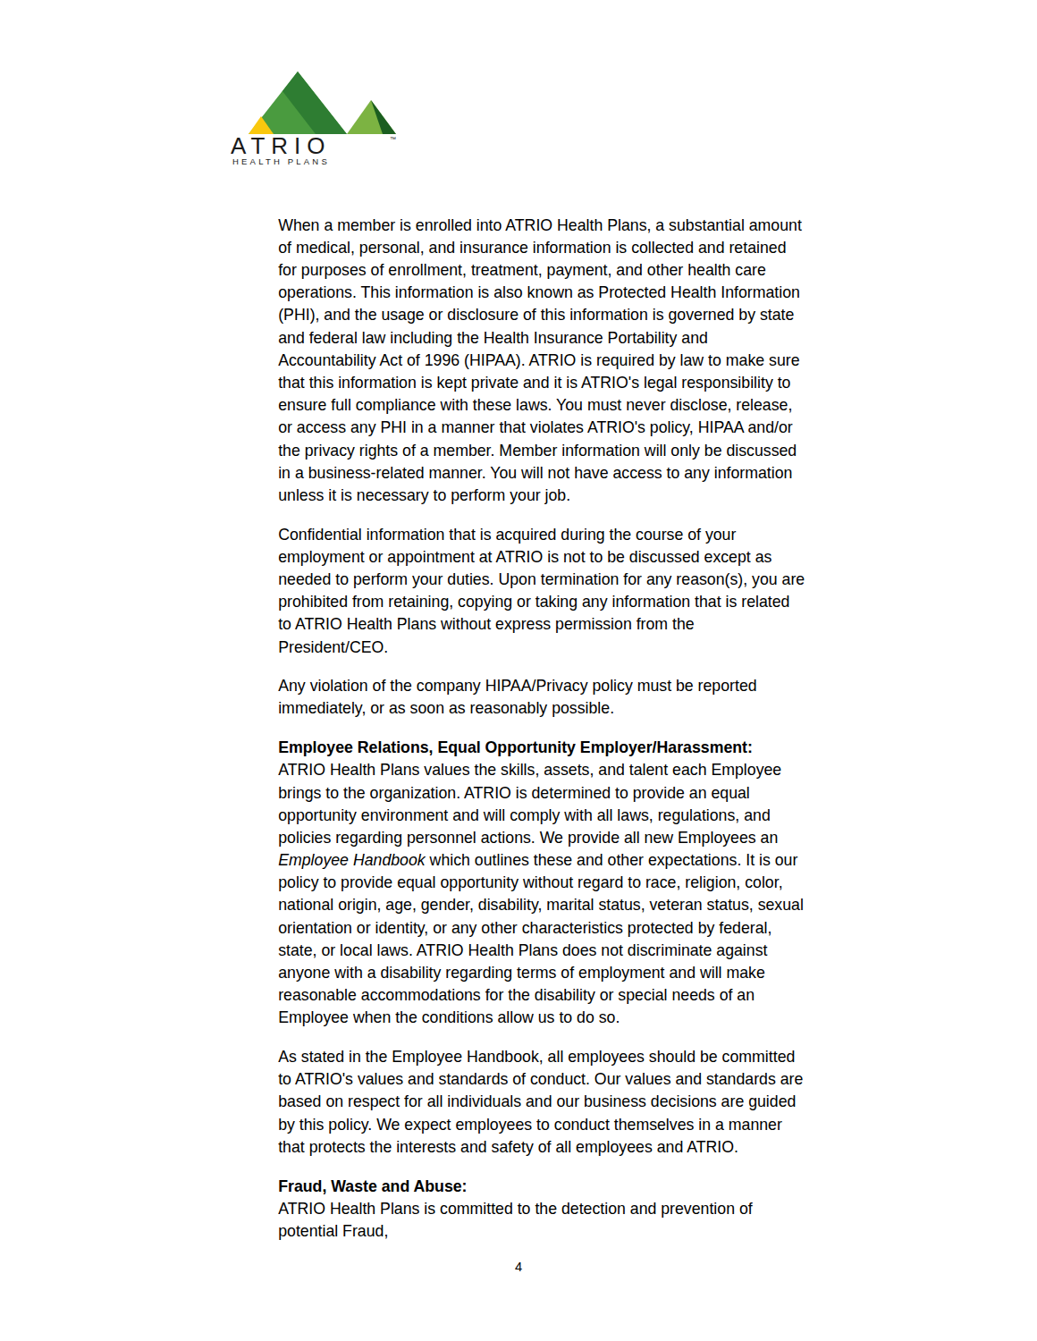ATRIO HEALTH PLANS ™
When a member is enrolled into ATRIO Health Plans, a substantial amount of medical, personal, and insurance information is collected and retained for purposes of enrollment, treatment, payment, and other health care operations. This information is also known as Protected Health Information (PHI), and the usage or disclosure of this information is governed by state and federal law including the Health Insurance Portability and Accountability Act of 1996 (HIPAA). ATRIO is required by law to make sure that this information is kept private and it is ATRIO's legal responsibility to ensure full compliance with these laws. You must never disclose, release, or access any PHI in a manner that violates ATRIO's policy, HIPAA and/or the privacy rights of a member. Member information will only be discussed in a business-related manner. You will not have access to any information unless it is necessary to perform your job.
Confidential information that is acquired during the course of your employment or appointment at ATRIO is not to be discussed except as needed to perform your duties. Upon termination for any reason(s), you are prohibited from retaining, copying or taking any information that is related to ATRIO Health Plans without express permission from the President/CEO.
Any violation of the company HIPAA/Privacy policy must be reported immediately, or as soon as reasonably possible.
Employee Relations, Equal Opportunity Employer/Harassment:
ATRIO Health Plans values the skills, assets, and talent each Employee brings to the organization. ATRIO is determined to provide an equal opportunity environment and will comply with all laws, regulations, and policies regarding personnel actions. We provide all new Employees an Employee Handbook which outlines these and other expectations. It is our policy to provide equal opportunity without regard to race, religion, color, national origin, age, gender, disability, marital status, veteran status, sexual orientation or identity, or any other characteristics protected by federal, state, or local laws. ATRIO Health Plans does not discriminate against anyone with a disability regarding terms of employment and will make reasonable accommodations for the disability or special needs of an Employee when the conditions allow us to do so.
As stated in the Employee Handbook, all employees should be committed to ATRIO's values and standards of conduct. Our values and standards are based on respect for all individuals and our business decisions are guided by this policy. We expect employees to conduct themselves in a manner that protects the interests and safety of all employees and ATRIO.
Fraud, Waste and Abuse:
ATRIO Health Plans is committed to the detection and prevention of potential Fraud,
4